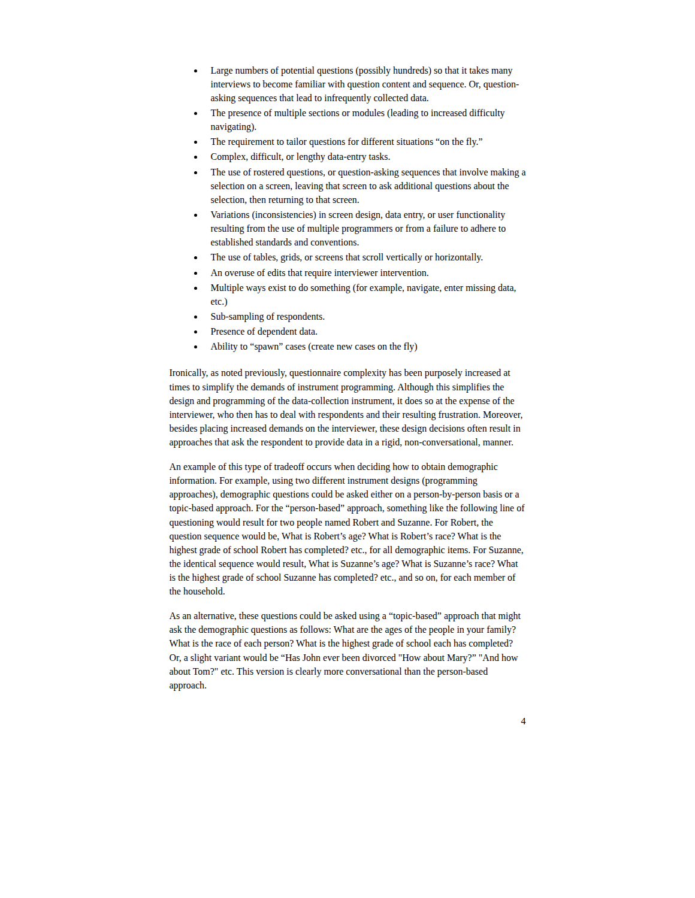Large numbers of potential questions (possibly hundreds) so that it takes many interviews to become familiar with question content and sequence. Or, question-asking sequences that lead to infrequently collected data.
The presence of multiple sections or modules (leading to increased difficulty navigating).
The requirement to tailor questions for different situations “on the fly.”
Complex, difficult, or lengthy data-entry tasks.
The use of rostered questions, or question-asking sequences that involve making a selection on a screen, leaving that screen to ask additional questions about the selection, then returning to that screen.
Variations (inconsistencies) in screen design, data entry, or user functionality resulting from the use of multiple programmers or from a failure to adhere to established standards and conventions.
The use of tables, grids, or screens that scroll vertically or horizontally.
An overuse of edits that require interviewer intervention.
Multiple ways exist to do something (for example, navigate, enter missing data, etc.)
Sub-sampling of respondents.
Presence of dependent data.
Ability to “spawn” cases (create new cases on the fly)
Ironically, as noted previously, questionnaire complexity has been purposely increased at times to simplify the demands of instrument programming. Although this simplifies the design and programming of the data-collection instrument, it does so at the expense of the interviewer, who then has to deal with respondents and their resulting frustration. Moreover, besides placing increased demands on the interviewer, these design decisions often result in approaches that ask the respondent to provide data in a rigid, non-conversational, manner.
An example of this type of tradeoff occurs when deciding how to obtain demographic information. For example, using two different instrument designs (programming approaches), demographic questions could be asked either on a person-by-person basis or a topic-based approach. For the “person-based” approach, something like the following line of questioning would result for two people named Robert and Suzanne. For Robert, the question sequence would be, What is Robert’s age? What is Robert’s race? What is the highest grade of school Robert has completed? etc., for all demographic items. For Suzanne, the identical sequence would result, What is Suzanne’s age? What is Suzanne’s race? What is the highest grade of school Suzanne has completed? etc., and so on, for each member of the household.
As an alternative, these questions could be asked using a “topic-based” approach that might ask the demographic questions as follows: What are the ages of the people in your family? What is the race of each person? What is the highest grade of school each has completed? Or, a slight variant would be “Has John ever been divorced "How about Mary?” "And how about Tom?" etc. This version is clearly more conversational than the person-based approach.
4